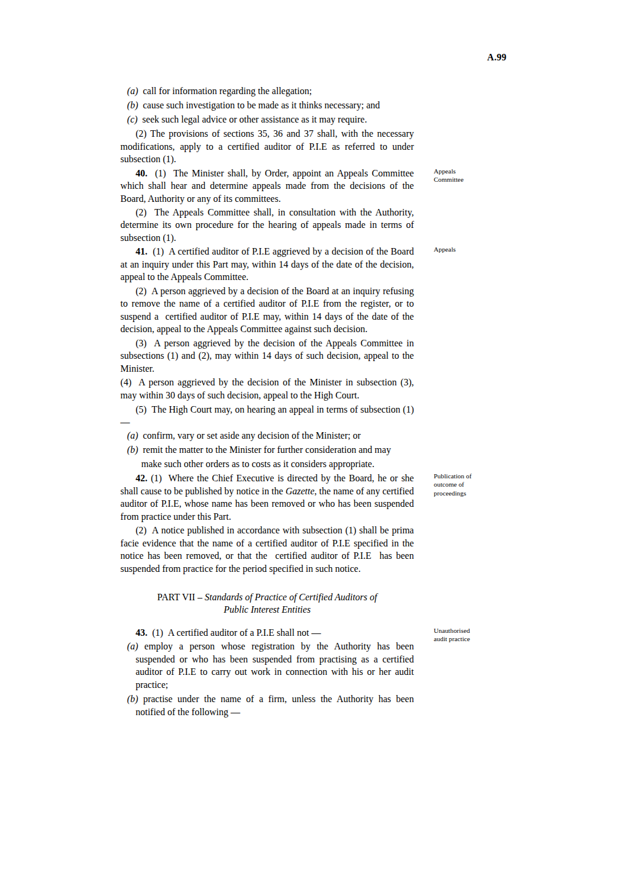A.99
(a) call for information regarding the allegation;
(b) cause such investigation to be made as it thinks necessary; and
(c) seek such legal advice or other assistance as it may require.
(2) The provisions of sections 35, 36 and 37 shall, with the necessary modifications, apply to a certified auditor of P.I.E as referred to under subsection (1).
40. (1) The Minister shall, by Order, appoint an Appeals Committee which shall hear and determine appeals made from the decisions of the Board, Authority or any of its committees.
Appeals
Committee
(2) The Appeals Committee shall, in consultation with the Authority, determine its own procedure for the hearing of appeals made in terms of subsection (1).
41. (1) A certified auditor of P.I.E aggrieved by a decision of the Board at an inquiry under this Part may, within 14 days of the date of the decision, appeal to the Appeals Committee.
Appeals
(2) A person aggrieved by a decision of the Board at an inquiry refusing to remove the name of a certified auditor of P.I.E from the register, or to suspend a certified auditor of P.I.E may, within 14 days of the date of the decision, appeal to the Appeals Committee against such decision.
(3) A person aggrieved by the decision of the Appeals Committee in subsections (1) and (2), may within 14 days of such decision, appeal to the Minister.
(4) A person aggrieved by the decision of the Minister in subsection (3), may within 30 days of such decision, appeal to the High Court.
(5) The High Court may, on hearing an appeal in terms of subsection (1) —
(a) confirm, vary or set aside any decision of the Minister; or
(b) remit the matter to the Minister for further consideration and may
make such other orders as to costs as it considers appropriate.
42. (1) Where the Chief Executive is directed by the Board, he or she shall cause to be published by notice in the Gazette, the name of any certified auditor of P.I.E, whose name has been removed or who has been suspended from practice under this Part.
Publication of
outcome of
proceedings
(2) A notice published in accordance with subsection (1) shall be prima facie evidence that the name of a certified auditor of P.I.E specified in the notice has been removed, or that the certified auditor of P.I.E has been suspended from practice for the period specified in such notice.
PART VII – Standards of Practice of Certified Auditors of Public Interest Entities
43. (1) A certified auditor of a P.I.E shall not —
(a) employ a person whose registration by the Authority has been suspended or who has been suspended from practising as a certified auditor of P.I.E to carry out work in connection with his or her audit practice;
(b) practise under the name of a firm, unless the Authority has been notified of the following —
Unauthorised
audit practice